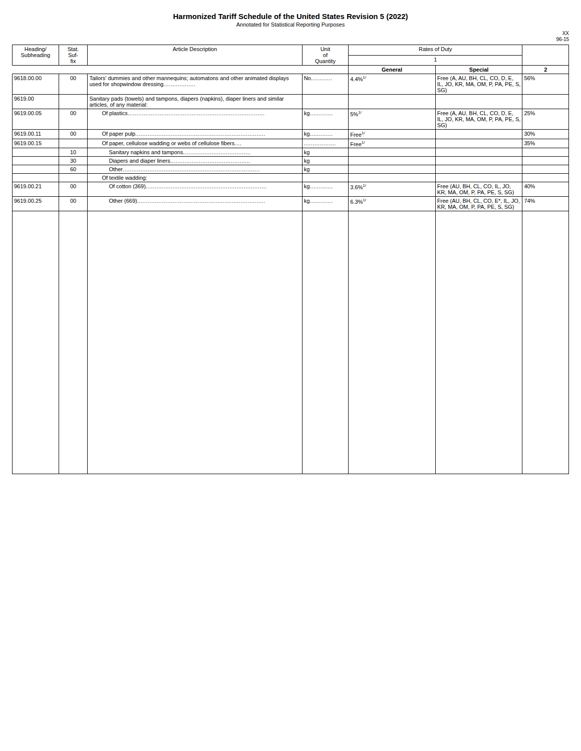Harmonized Tariff Schedule of the United States Revision 5 (2022)
Annotated for Statistical Reporting Purposes
XX
96-15
| Heading/ Subheading | Stat. Suf- fix | Article Description | Unit of Quantity | Rates of Duty | |
| --- | --- | --- | --- | --- | --- |
| 1 |
| | | | | General | Special | 2 |
| 9618.00.00 | 00 | Tailors' dummies and other mannequins; automatons and other animated displays used for shopwindow dressing .................. | No ............ | 4.4% 1/ | Free (A, AU, BH, CL, CO, D, E, IL, JO, KR, MA, OM, P, PA, PE, S, SG) | 56% |
| 9619.00 | | Sanitary pads (towels) and tampons, diapers (napkins), diaper liners and similar articles, of any material: | | | | |
| 9619.00.05 | 00 | Of plastics ............................................................................. | kg ............. | 5% 1/ | Free (A, AU, BH, CL, CO, D, E, IL, JO, KR, MA, OM, P, PA, PE, S, SG) | 25% |
| 9619.00.11 | 00 | Of paper pulp ......................................................................... | kg ............. | Free 1/ | | 30% |
| 9619.00.15 | | Of paper, cellulose wadding or webs of cellulose fibers .... | .................. | Free 1/ | | 35% |
| | 10 | Sanitary napkins and tampons ...................................... | kg | | | |
| | 30 | Diapers and diaper liners ............................................. | kg | | | |
| | 60 | Other ............................................................................. | kg | | | |
| | | Of textile wadding: | | | | |
| 9619.00.21 | 00 | Of cotton (369) .................................................................... | kg ............. | 3.6% 1/ | Free (AU, BH, CL, CO, IL, JO, KR, MA, OM, P, PA, PE, S, SG) | 40% |
| 9619.00.25 | 00 | Other (669) ........................................................................ | kg ............. | 6.3% 1/ | Free (AU, BH, CL, CO, E*, IL, JO, KR, MA, OM, P, PA, PE, S, SG) | 74% |